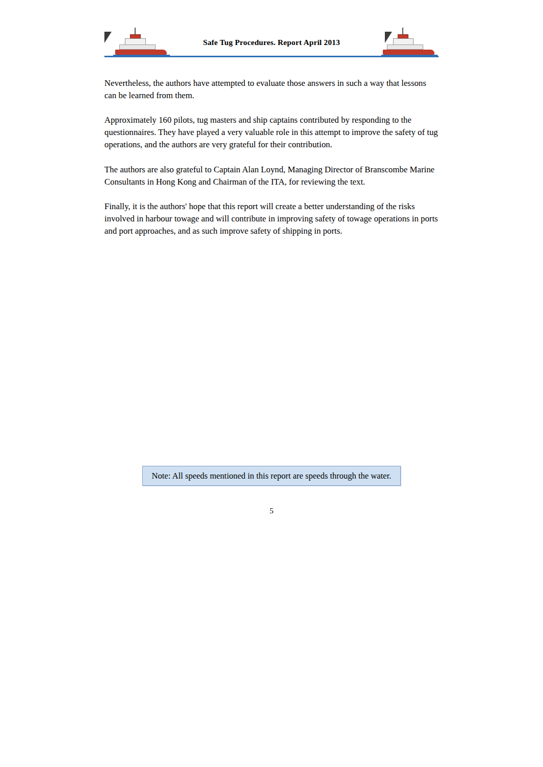Safe Tug Procedures. Report April 2013
Nevertheless, the authors have attempted to evaluate those answers in such a way that lessons can be learned from them.
Approximately 160 pilots, tug masters and ship captains contributed by responding to the questionnaires. They have played a very valuable role in this attempt to improve the safety of tug operations, and the authors are very grateful for their contribution.
The authors are also grateful to Captain Alan Loynd, Managing Director of Branscombe Marine Consultants in Hong Kong and Chairman of the ITA, for reviewing the text.
Finally, it is the authors' hope that this report will create a better understanding of the risks involved in harbour towage and will contribute in improving safety of towage operations in ports and port approaches, and as such improve safety of shipping in ports.
Note: All speeds mentioned in this report are speeds through the water.
5